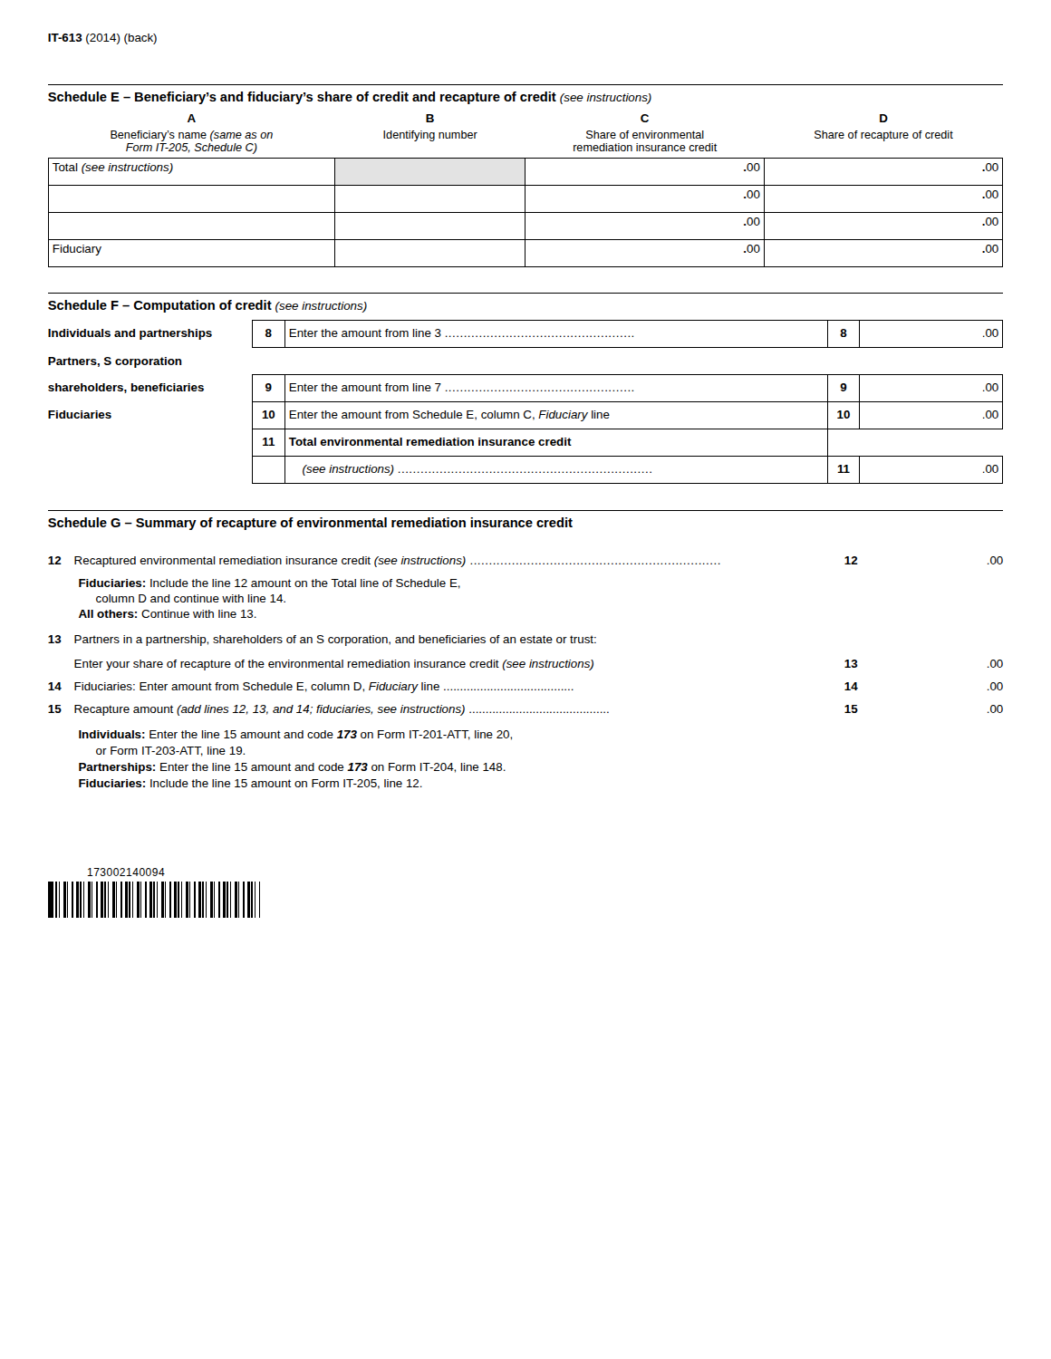IT-613 (2014) (back)
Schedule E – Beneficiary’s and fiduciary’s share of credit and recapture of credit (see instructions)
| A | B | C | D |
| --- | --- | --- | --- |
| Beneficiary’s name (same as on Form IT-205, Schedule C) | Identifying number | Share of environmental remediation insurance credit | Share of recapture of credit |
| Total (see instructions) | | . 00 | . 00 |
| | | . 00 | . 00 |
| | | . 00 | . 00 |
| Fiduciary | | . 00 | . 00 |
Schedule F – Computation of credit (see instructions)
| Individuals and partnerships | 8 | Enter the amount from line 3 .................................................. | 8 | . 00 |
| Partners, S corporation | | | | |
| shareholders, beneficiaries | 9 | Enter the amount from line 7 .................................................. | 9 | . 00 |
| Fiduciaries | 10 | Enter the amount from Schedule E, column C, Fiduciary line | 10 | . 00 |
| | 11 | Total environmental remediation insurance credit | | |
| | | (see instructions) ................................................................... | 11 | . 00 |
Schedule G – Summary of recapture of environmental remediation insurance credit
| 12 | Recaptured environmental remediation insurance credit (see instructions) | 12 | . 00 |
Fiduciaries: Include the line 12 amount on the Total line of Schedule E, column D and continue with line 14. All others: Continue with line 13.
| 13 | Partners in a partnership, shareholders of an S corporation, and beneficiaries of an estate or trust: |
| | Enter your share of recapture of the environmental remediation insurance credit (see instructions) | 13 | . 00 |
| 14 | Fiduciaries: Enter amount from Schedule E, column D, Fiduciary line ....................................... | 14 | . 00 |
| 15 | Recapture amount (add lines 12, 13, and 14; fiduciaries, see instructions) .......................................... | 15 | . 00 |
Individuals: Enter the line 15 amount and code 173 on Form IT-201-ATT, line 20, or Form IT-203-ATT, line 19. Partnerships: Enter the line 15 amount and code 173 on Form IT-204, line 148.
Fiduciaries: Include the line 15 amount on Form IT-205, line 12.
173002140094